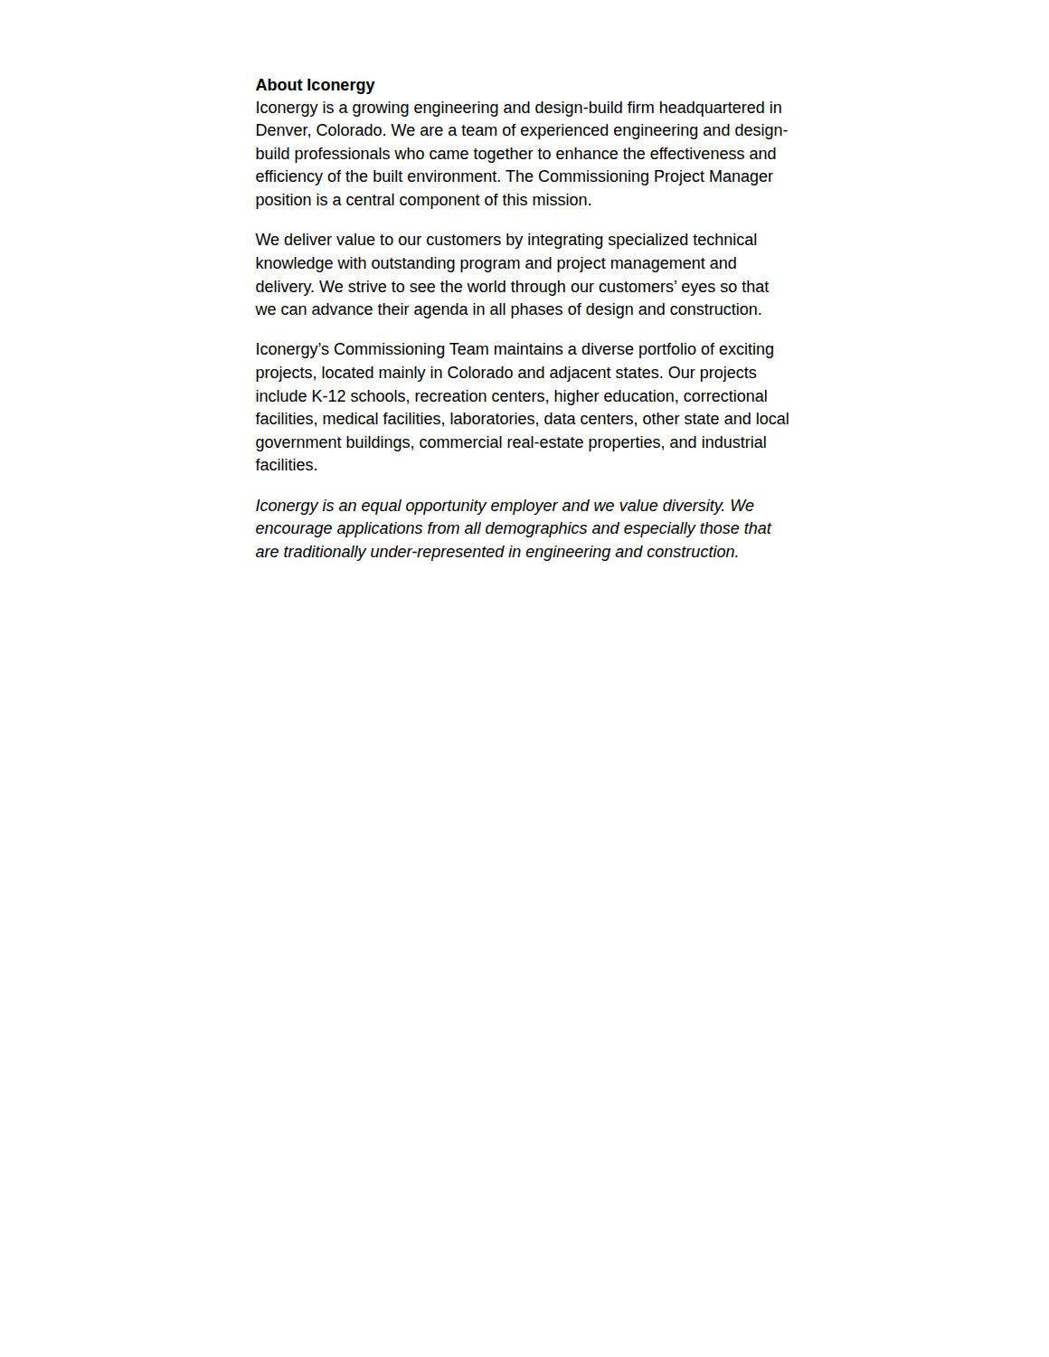About Iconergy
Iconergy is a growing engineering and design-build firm headquartered in Denver, Colorado. We are a team of experienced engineering and design-build professionals who came together to enhance the effectiveness and efficiency of the built environment. The Commissioning Project Manager position is a central component of this mission.
We deliver value to our customers by integrating specialized technical knowledge with outstanding program and project management and delivery. We strive to see the world through our customers’ eyes so that we can advance their agenda in all phases of design and construction.
Iconergy’s Commissioning Team maintains a diverse portfolio of exciting projects, located mainly in Colorado and adjacent states. Our projects include K-12 schools, recreation centers, higher education, correctional facilities, medical facilities, laboratories, data centers, other state and local government buildings, commercial real-estate properties, and industrial facilities.
Iconergy is an equal opportunity employer and we value diversity. We encourage applications from all demographics and especially those that are traditionally under-represented in engineering and construction.